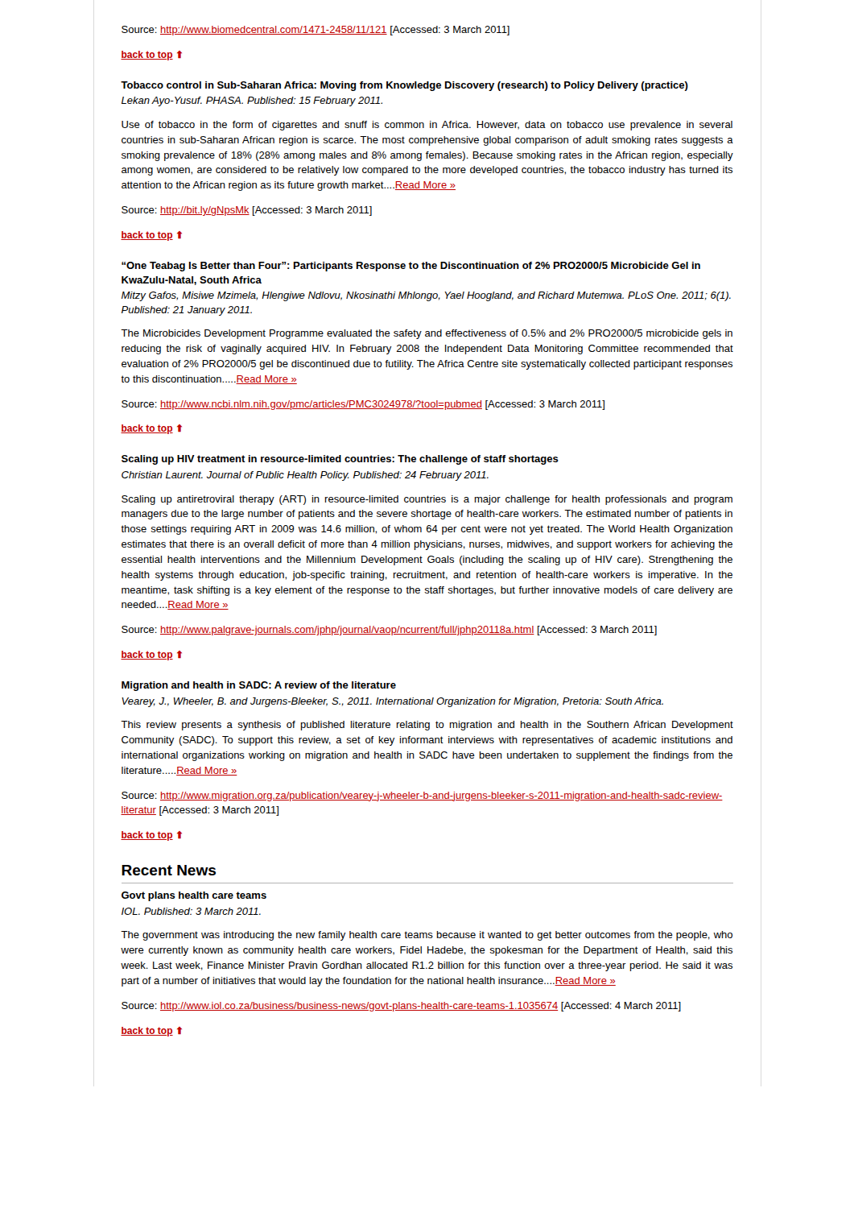Source: http://www.biomedcentral.com/1471-2458/11/121 [Accessed: 3 March 2011]
back to top ⬆
Tobacco control in Sub-Saharan Africa: Moving from Knowledge Discovery (research) to Policy Delivery (practice)
Lekan Ayo-Yusuf. PHASA. Published: 15 February 2011.
Use of tobacco in the form of cigarettes and snuff is common in Africa. However, data on tobacco use prevalence in several countries in sub-Saharan African region is scarce. The most comprehensive global comparison of adult smoking rates suggests a smoking prevalence of 18% (28% among males and 8% among females). Because smoking rates in the African region, especially among women, are considered to be relatively low compared to the more developed countries, the tobacco industry has turned its attention to the African region as its future growth market....Read More »
Source: http://bit.ly/gNpsMk [Accessed: 3 March 2011]
back to top ⬆
“One Teabag Is Better than Four”: Participants Response to the Discontinuation of 2% PRO2000/5 Microbicide Gel in KwaZulu-Natal, South Africa
Mitzy Gafos, Misiwe Mzimela, Hlengiwe Ndlovu, Nkosinathi Mhlongo, Yael Hoogland, and Richard Mutemwa. PLoS One. 2011; 6(1). Published: 21 January 2011.
The Microbicides Development Programme evaluated the safety and effectiveness of 0.5% and 2% PRO2000/5 microbicide gels in reducing the risk of vaginally acquired HIV. In February 2008 the Independent Data Monitoring Committee recommended that evaluation of 2% PRO2000/5 gel be discontinued due to futility. The Africa Centre site systematically collected participant responses to this discontinuation.....Read More »
Source: http://www.ncbi.nlm.nih.gov/pmc/articles/PMC3024978/?tool=pubmed [Accessed: 3 March 2011]
back to top ⬆
Scaling up HIV treatment in resource-limited countries: The challenge of staff shortages
Christian Laurent. Journal of Public Health Policy. Published: 24 February 2011.
Scaling up antiretroviral therapy (ART) in resource-limited countries is a major challenge for health professionals and program managers due to the large number of patients and the severe shortage of health-care workers. The estimated number of patients in those settings requiring ART in 2009 was 14.6 million, of whom 64 per cent were not yet treated. The World Health Organization estimates that there is an overall deficit of more than 4 million physicians, nurses, midwives, and support workers for achieving the essential health interventions and the Millennium Development Goals (including the scaling up of HIV care). Strengthening the health systems through education, job-specific training, recruitment, and retention of health-care workers is imperative. In the meantime, task shifting is a key element of the response to the staff shortages, but further innovative models of care delivery are needed....Read More »
Source: http://www.palgrave-journals.com/jphp/journal/vaop/ncurrent/full/jphp20118a.html [Accessed: 3 March 2011]
back to top ⬆
Migration and health in SADC: A review of the literature
Vearey, J., Wheeler, B. and Jurgens-Bleeker, S., 2011. International Organization for Migration, Pretoria: South Africa.
This review presents a synthesis of published literature relating to migration and health in the Southern African Development Community (SADC). To support this review, a set of key informant interviews with representatives of academic institutions and international organizations working on migration and health in SADC have been undertaken to supplement the findings from the literature.....Read More »
Source: http://www.migration.org.za/publication/vearey-j-wheeler-b-and-jurgens-bleeker-s-2011-migration-and-health-sadc-review-literatur [Accessed: 3 March 2011]
back to top ⬆
Recent News
Govt plans health care teams
IOL. Published: 3 March 2011.
The government was introducing the new family health care teams because it wanted to get better outcomes from the people, who were currently known as community health care workers, Fidel Hadebe, the spokesman for the Department of Health, said this week. Last week, Finance Minister Pravin Gordhan allocated R1.2 billion for this function over a three-year period. He said it was part of a number of initiatives that would lay the foundation for the national health insurance....Read More »
Source: http://www.iol.co.za/business/business-news/govt-plans-health-care-teams-1.1035674 [Accessed: 4 March 2011]
back to top ⬆